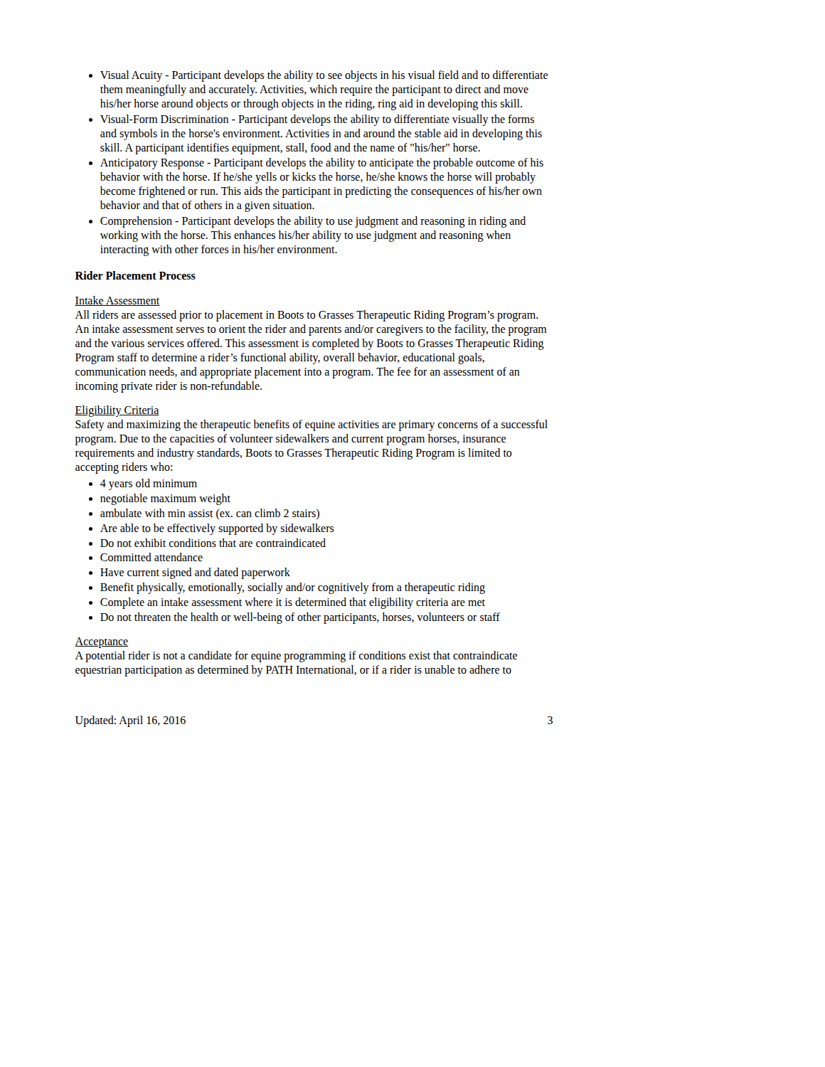Visual Acuity - Participant develops the ability to see objects in his visual field and to differentiate them meaningfully and accurately. Activities, which require the participant to direct and move his/her horse around objects or through objects in the riding, ring aid in developing this skill.
Visual-Form Discrimination - Participant develops the ability to differentiate visually the forms and symbols in the horse's environment. Activities in and around the stable aid in developing this skill. A participant identifies equipment, stall, food and the name of "his/her" horse.
Anticipatory Response - Participant develops the ability to anticipate the probable outcome of his behavior with the horse. If he/she yells or kicks the horse, he/she knows the horse will probably become frightened or run. This aids the participant in predicting the consequences of his/her own behavior and that of others in a given situation.
Comprehension - Participant develops the ability to use judgment and reasoning in riding and working with the horse. This enhances his/her ability to use judgment and reasoning when interacting with other forces in his/her environment.
Rider Placement Process
Intake Assessment
All riders are assessed prior to placement in Boots to Grasses Therapeutic Riding Program’s program. An intake assessment serves to orient the rider and parents and/or caregivers to the facility, the program and the various services offered. This assessment is completed by Boots to Grasses Therapeutic Riding Program staff to determine a rider’s functional ability, overall behavior, educational goals, communication needs, and appropriate placement into a program. The fee for an assessment of an incoming private rider is non-refundable.
Eligibility Criteria
Safety and maximizing the therapeutic benefits of equine activities are primary concerns of a successful program. Due to the capacities of volunteer sidewalkers and current program horses, insurance requirements and industry standards, Boots to Grasses Therapeutic Riding Program is limited to accepting riders who:
4 years old minimum
negotiable maximum weight
ambulate with min assist (ex. can climb 2 stairs)
Are able to be effectively supported by sidewalkers
Do not exhibit conditions that are contraindicated
Committed attendance
Have current signed and dated paperwork
Benefit physically, emotionally, socially and/or cognitively from a therapeutic riding
Complete an intake assessment where it is determined that eligibility criteria are met
Do not threaten the health or well-being of other participants, horses, volunteers or staff
Acceptance
A potential rider is not a candidate for equine programming if conditions exist that contraindicate equestrian participation as determined by PATH International, or if a rider is unable to adhere to
Updated: April 16, 2016 3